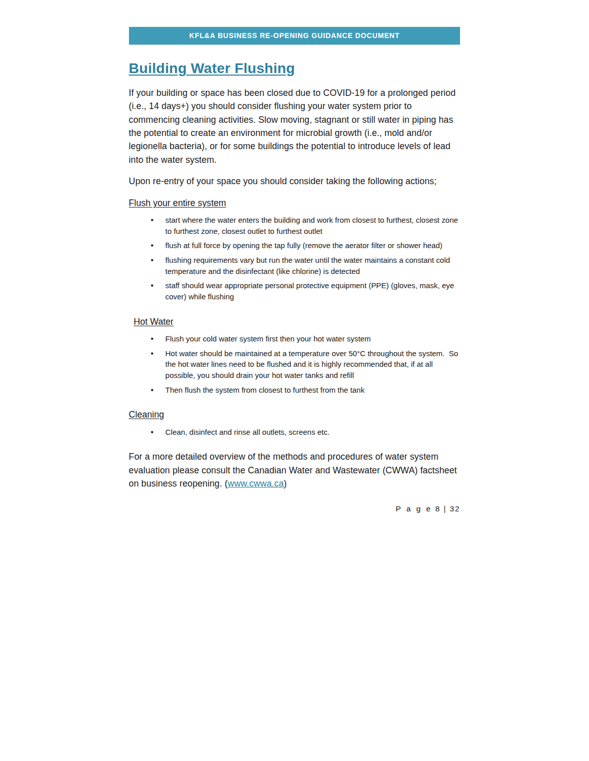KFL&A Business Re-opening Guidance Document
Building Water Flushing
If your building or space has been closed due to COVID-19 for a prolonged period (i.e., 14 days+) you should consider flushing your water system prior to commencing cleaning activities. Slow moving, stagnant or still water in piping has the potential to create an environment for microbial growth (i.e., mold and/or legionella bacteria), or for some buildings the potential to introduce levels of lead into the water system.
Upon re-entry of your space you should consider taking the following actions;
Flush your entire system
start where the water enters the building and work from closest to furthest, closest zone to furthest zone, closest outlet to furthest outlet
flush at full force by opening the tap fully (remove the aerator filter or shower head)
flushing requirements vary but run the water until the water maintains a constant cold temperature and the disinfectant (like chlorine) is detected
staff should wear appropriate personal protective equipment (PPE) (gloves, mask, eye cover) while flushing
Hot Water
Flush your cold water system first then your hot water system
Hot water should be maintained at a temperature over 50°C throughout the system. So the hot water lines need to be flushed and it is highly recommended that, if at all possible, you should drain your hot water tanks and refill
Then flush the system from closest to furthest from the tank
Cleaning
Clean, disinfect and rinse all outlets, screens etc.
For a more detailed overview of the methods and procedures of water system evaluation please consult the Canadian Water and Wastewater (CWWA) factsheet on business reopening. (www.cwwa.ca)
P a g e 8 | 32